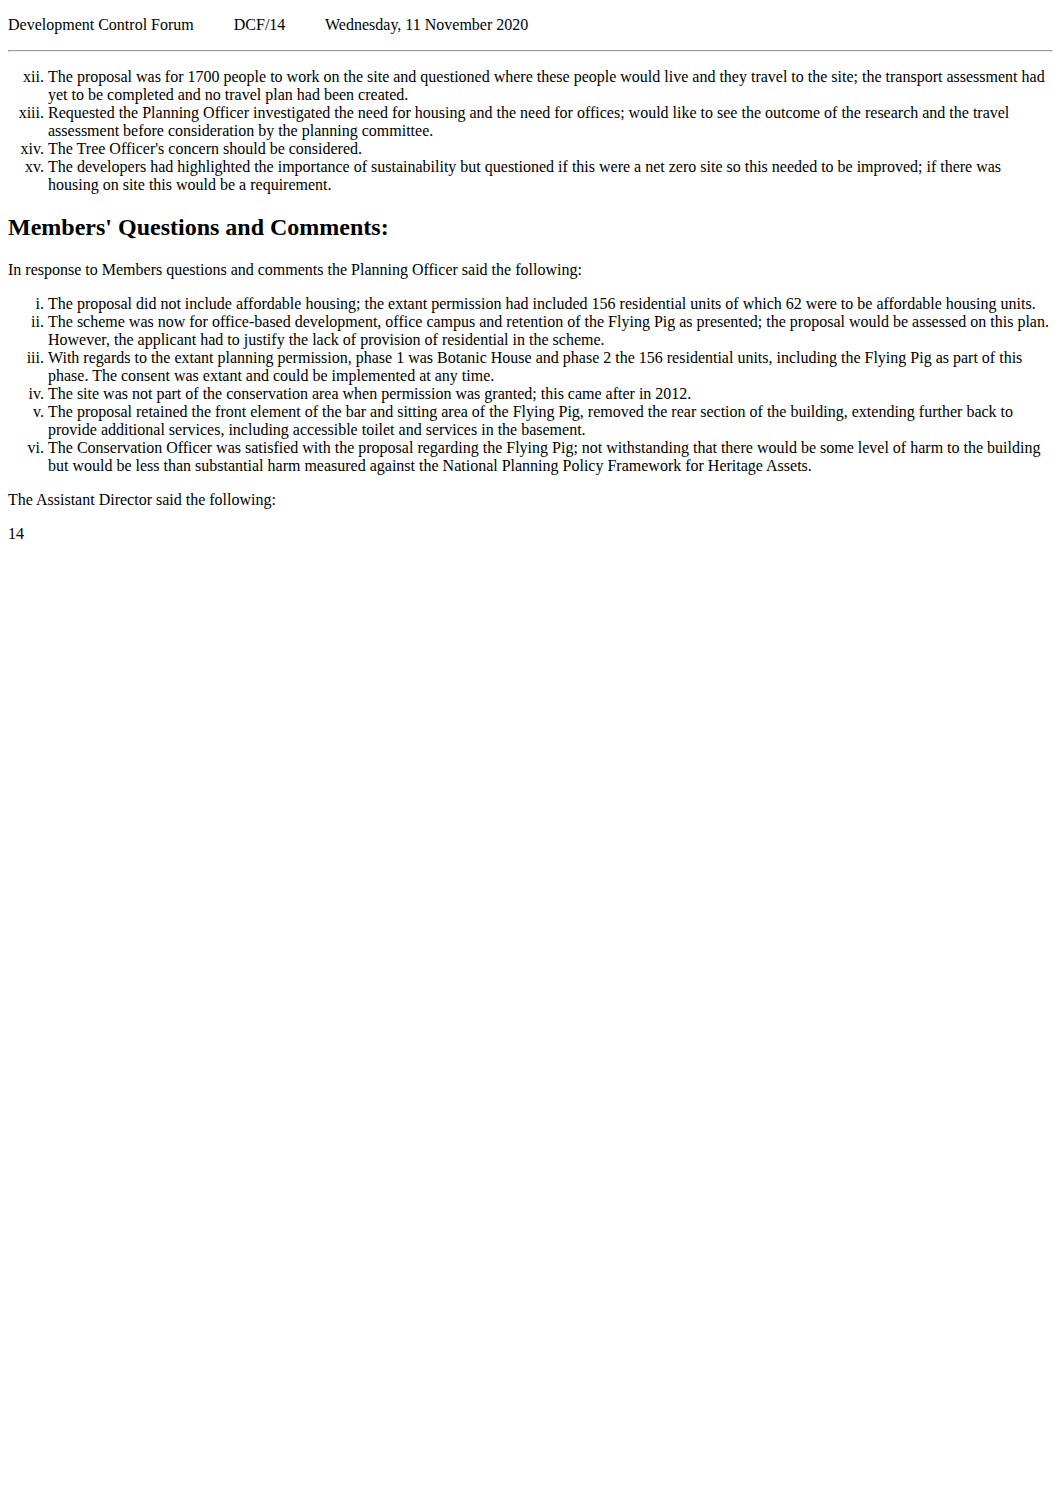Development Control Forum DCF/14 Wednesday, 11 November 2020
The proposal was for 1700 people to work on the site and questioned where these people would live and they travel to the site; the transport assessment had yet to be completed and no travel plan had been created.
Requested the Planning Officer investigated the need for housing and the need for offices; would like to see the outcome of the research and the travel assessment before consideration by the planning committee.
The Tree Officer's concern should be considered.
The developers had highlighted the importance of sustainability but questioned if this were a net zero site so this needed to be improved; if there was housing on site this would be a requirement.
Members' Questions and Comments:
In response to Members questions and comments the Planning Officer said the following:
The proposal did not include affordable housing; the extant permission had included 156 residential units of which 62 were to be affordable housing units.
The scheme was now for office-based development, office campus and retention of the Flying Pig as presented; the proposal would be assessed on this plan. However, the applicant had to justify the lack of provision of residential in the scheme.
With regards to the extant planning permission, phase 1 was Botanic House and phase 2 the 156 residential units, including the Flying Pig as part of this phase. The consent was extant and could be implemented at any time.
The site was not part of the conservation area when permission was granted; this came after in 2012.
The proposal retained the front element of the bar and sitting area of the Flying Pig, removed the rear section of the building, extending further back to provide additional services, including accessible toilet and services in the basement.
The Conservation Officer was satisfied with the proposal regarding the Flying Pig; not withstanding that there would be some level of harm to the building but would be less than substantial harm measured against the National Planning Policy Framework for Heritage Assets.
The Assistant Director said the following:
14